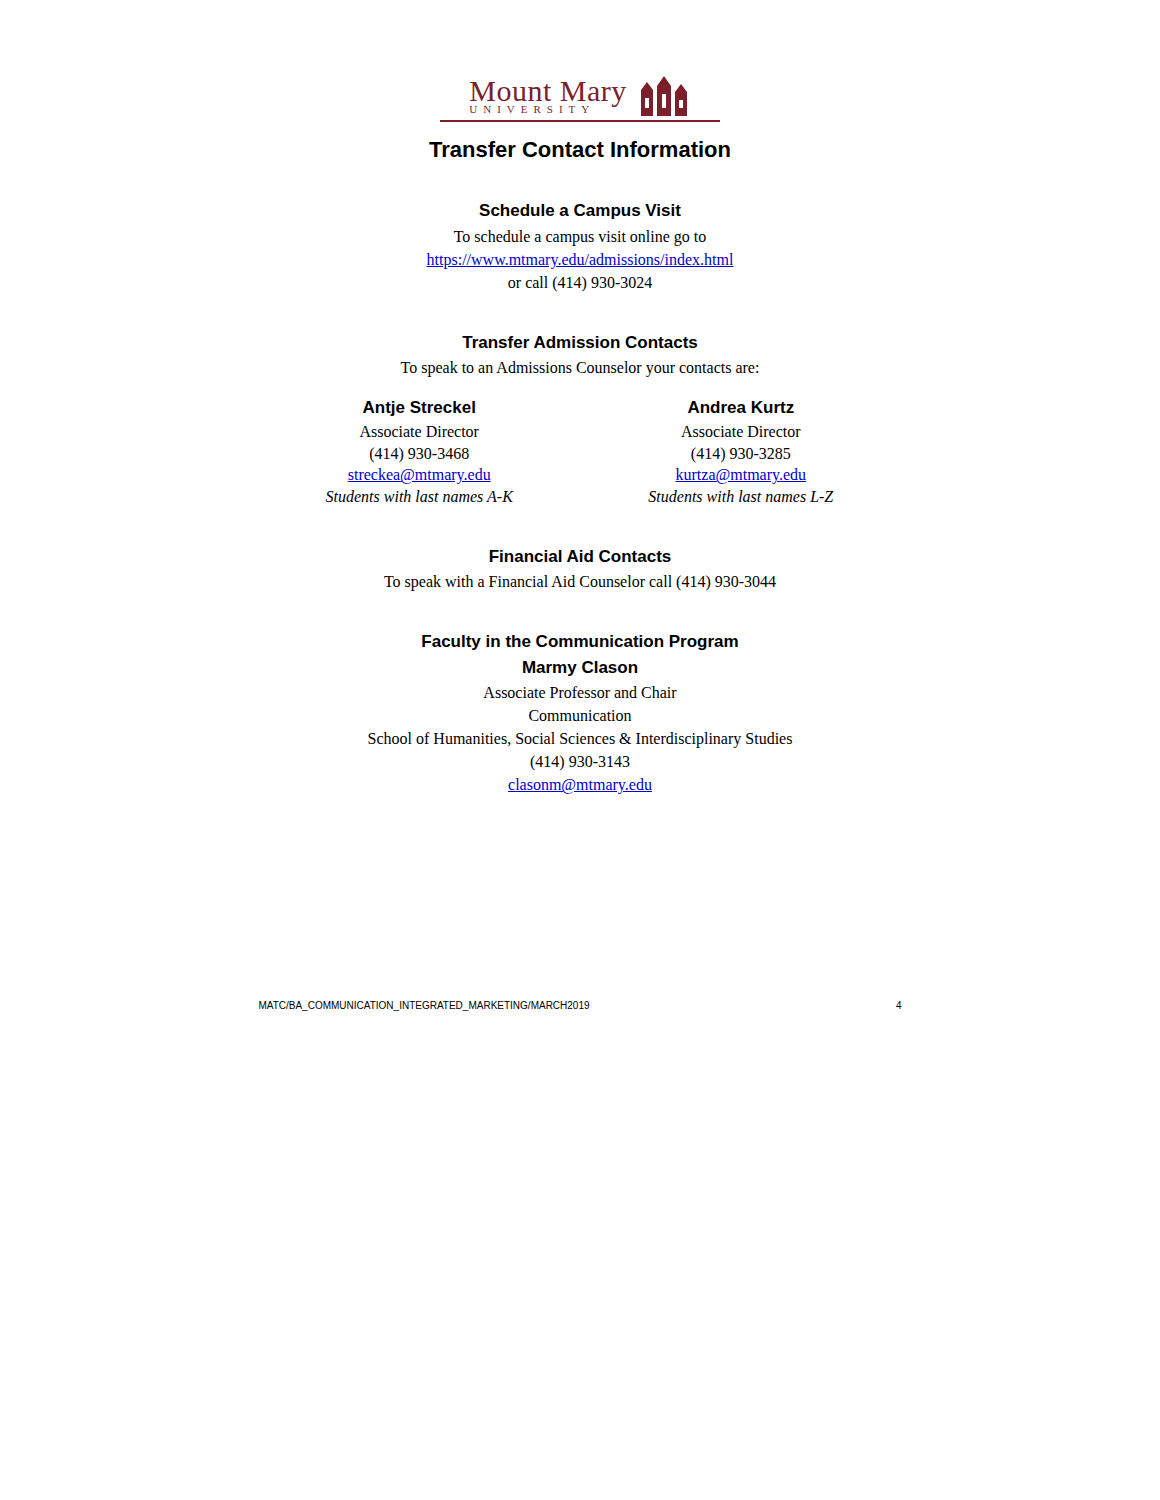Mount MaryUNIVERSITY
Transfer Contact Information
Schedule a Campus Visit
To schedule a campus visit online go to
https://www.mtmary.edu/admissions/index.html
or call (414) 930-3024
Transfer Admission Contacts
To speak to an Admissions Counselor your contacts are:
| Antje Streckel Associate Director (414) 930-3468 streckea@mtmary.edu Students with last names A-K | Andrea Kurtz Associate Director (414) 930-3285 kurtza@mtmary.edu Students with last names L-Z |
Financial Aid Contacts
To speak with a Financial Aid Counselor call (414) 930-3044
Faculty in the Communication Program
Marmy Clason
Associate Professor and Chair
Communication
School of Humanities, Social Sciences & Interdisciplinary Studies
(414) 930-3143
clasonm@mtmary.edu
MATC/BA_COMMUNICATION_INTEGRATED_MARKETING/MARCH2019 4